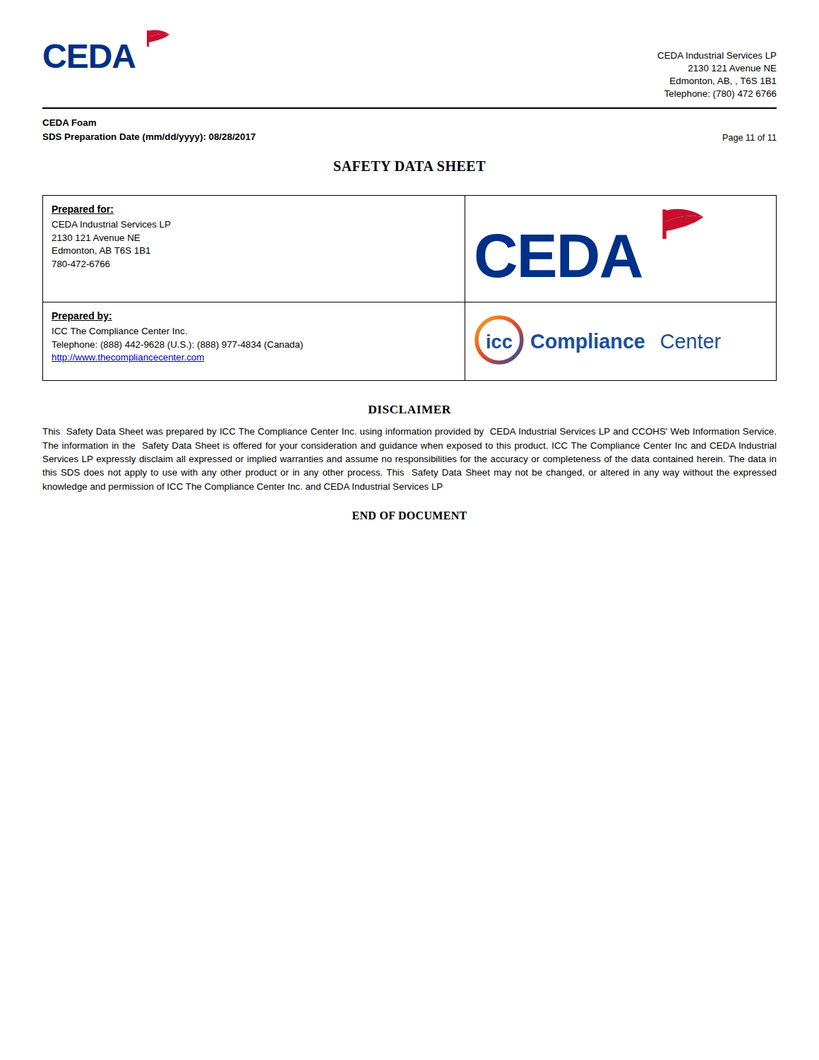CEDA
CEDA Industrial Services LP
2130 121 Avenue NE
Edmonton, AB, , T6S 1B1
Telephone: (780) 472 6766
CEDA Foam
SDS Preparation Date (mm/dd/yyyy): 08/28/2017
Page 11 of 11
SAFETY DATA SHEET
| Prepared for: CEDA Industrial Services LP 2130 121 Avenue NE Edmonton, AB T6S 1B1 780-472-6766 | CEDA |
| Prepared by: ICC The Compliance Center Inc. Telephone: (888) 442-9628 (U.S.): (888) 977-4834 (Canada) http://www.thecompliancecenter.com | icc Compliance Center |
DISCLAIMER
This Safety Data Sheet was prepared by ICC The Compliance Center Inc. using information provided by CEDA Industrial Services LP and CCOHS' Web Information Service. The information in the Safety Data Sheet is offered for your consideration and guidance when exposed to this product. ICC The Compliance Center Inc and CEDA Industrial Services LP expressly disclaim all expressed or implied warranties and assume no responsibilities for the accuracy or completeness of the data contained herein. The data in this SDS does not apply to use with any other product or in any other process. This Safety Data Sheet may not be changed, or altered in any way without the expressed knowledge and permission of ICC The Compliance Center Inc. and CEDA Industrial Services LP
END OF DOCUMENT